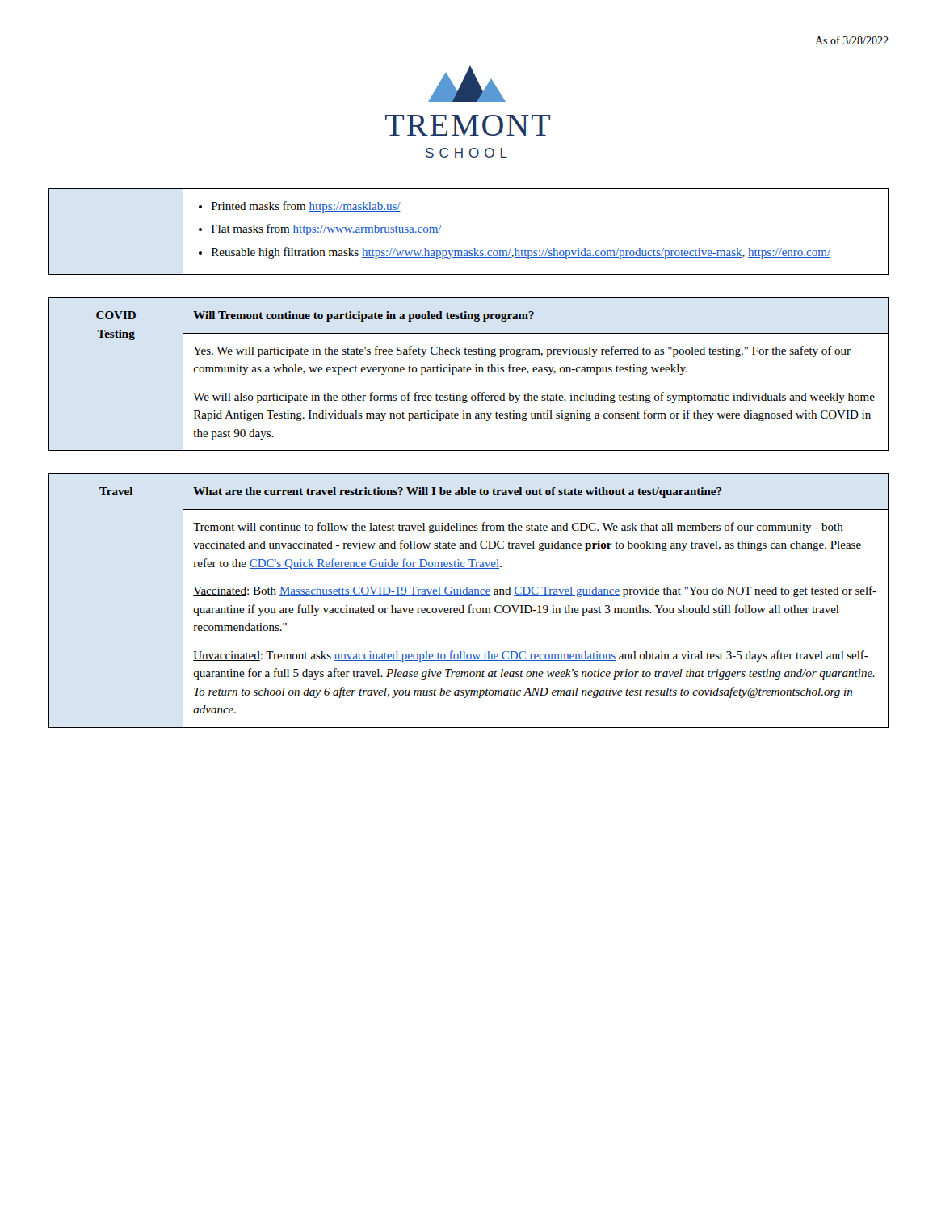As of 3/28/2022
TREMONT
SCHOOL
| | Printed masks from https://masklab.us/ Flat masks from https://www.armbrustusa.com/ Reusable high filtration masks https://www.happymasks.com/ , https://shopvida.com/products/protective-mask , https://enro.com/ |
| COVID Testing | Will Tremont continue to participate in a pooled testing program? |
| Yes. We will participate in the state's free Safety Check testing program, previously referred to as "pooled testing." For the safety of our community as a whole, we expect everyone to participate in this free, easy, on-campus testing weekly. We will also participate in the other forms of free testing offered by the state, including testing of symptomatic individuals and weekly home Rapid Antigen Testing. Individuals may not participate in any testing until signing a consent form or if they were diagnosed with COVID in the past 90 days. |
| Travel | What are the current travel restrictions? Will I be able to travel out of state without a test/quarantine? |
| Tremont will continue to follow the latest travel guidelines from the state and CDC. We ask that all members of our community - both vaccinated and unvaccinated - review and follow state and CDC travel guidance prior to booking any travel, as things can change. Please refer to the CDC's Quick Reference Guide for Domestic Travel . Vaccinated : Both Massachusetts COVID-19 Travel Guidance and CDC Travel guidance provide that "You do NOT need to get tested or self-quarantine if you are fully vaccinated or have recovered from COVID-19 in the past 3 months. You should still follow all other travel recommendations." Unvaccinated : Tremont asks unvaccinated people to follow the CDC recommendations and obtain a viral test 3-5 days after travel and self-quarantine for a full 5 days after travel. Please give Tremont at least one week's notice prior to travel that triggers testing and/or quarantine. To return to school on day 6 after travel, you must be asymptomatic AND email negative test results to covidsafety@tremontschol.org in advance. |